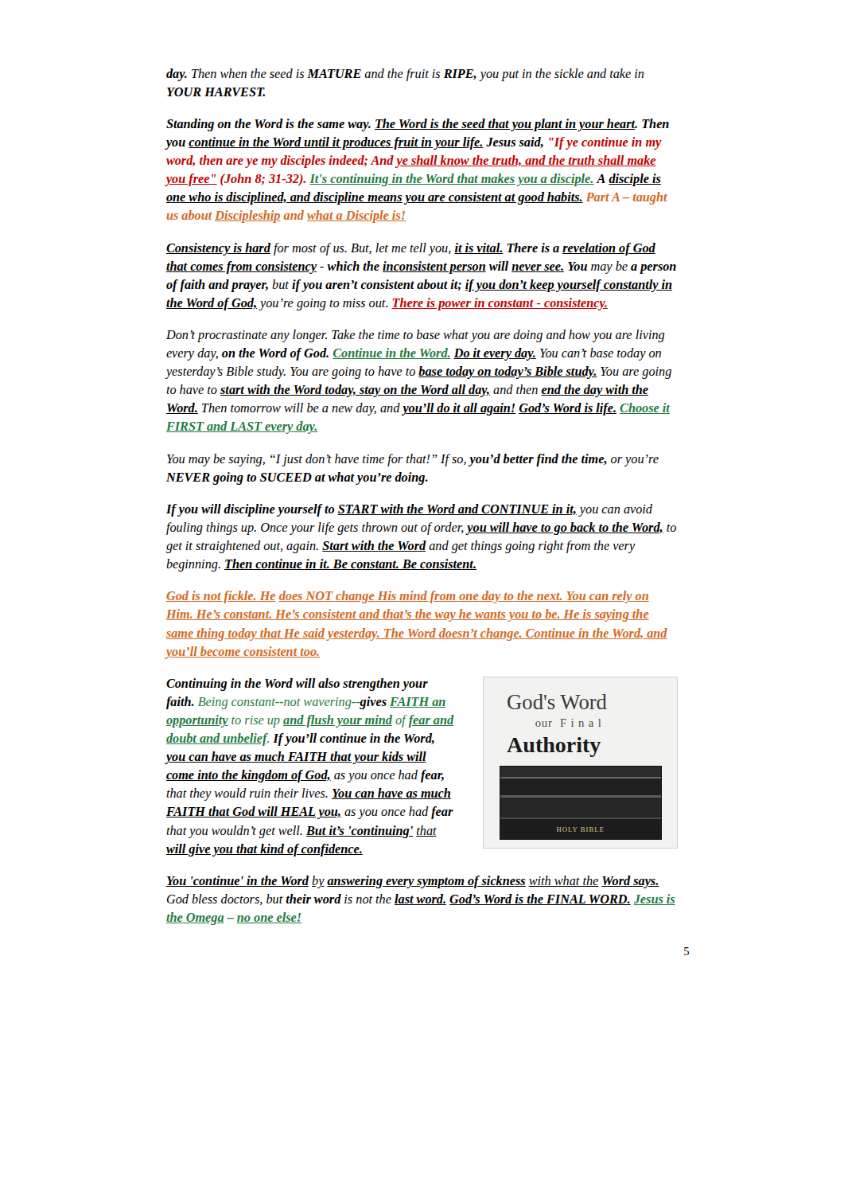day. Then when the seed is MATURE and the fruit is RIPE, you put in the sickle and take in YOUR HARVEST.
Standing on the Word is the same way. The Word is the seed that you plant in your heart. Then you continue in the Word until it produces fruit in your life. Jesus said, "If ye continue in my word, then are ye my disciples indeed; And ye shall know the truth, and the truth shall make you free" (John 8; 31-32). It's continuing in the Word that makes you a disciple. A disciple is one who is disciplined, and discipline means you are consistent at good habits. Part A – taught us about Discipleship and what a Disciple is!
Consistency is hard for most of us. But, let me tell you, it is vital. There is a revelation of God that comes from consistency - which the inconsistent person will never see. You may be a person of faith and prayer, but if you aren’t consistent about it; if you don’t keep yourself constantly in the Word of God, you’re going to miss out. There is power in constant - consistency.
Don’t procrastinate any longer. Take the time to base what you are doing and how you are living every day, on the Word of God. Continue in the Word. Do it every day. You can’t base today on yesterday’s Bible study. You are going to have to base today on today’s Bible study. You are going to have to start with the Word today, stay on the Word all day, and then end the day with the Word. Then tomorrow will be a new day, and you’ll do it all again! God’s Word is life. Choose it FIRST and LAST every day.
You may be saying, “I just don’t have time for that!” If so, you’d better find the time, or you’re NEVER going to SUCEED at what you’re doing.
If you will discipline yourself to START with the Word and CONTINUE in it, you can avoid fouling things up. Once your life gets thrown out of order, you will have to go back to the Word, to get it straightened out, again. Start with the Word and get things going right from the very beginning. Then continue in it. Be constant. Be consistent.
God is not fickle. He does NOT change His mind from one day to the next. You can rely on Him. He’s constant. He’s consistent and that’s the way he wants you to be. He is saying the same thing today that He said yesterday. The Word doesn’t change. Continue in the Word, and you’ll become consistent too.
God's Word
our F i n a l
Authority
HOLY BIBLE
Continuing in the Word will also strengthen your faith. Being constant--not wavering--gives FAITH an opportunity to rise up and flush your mind of fear and doubt and unbelief. If you’ll continue in the Word, you can have as much FAITH that your kids will come into the kingdom of God, as you once had fear, that they would ruin their lives. You can have as much FAITH that God will HEAL you, as you once had fear that you wouldn’t get well. But it’s 'continuing' that will give you that kind of confidence.
You 'continue' in the Word by answering every symptom of sickness with what the Word says. God bless doctors, but their word is not the last word. God’s Word is the FINAL WORD. Jesus is the Omega – no one else!
5